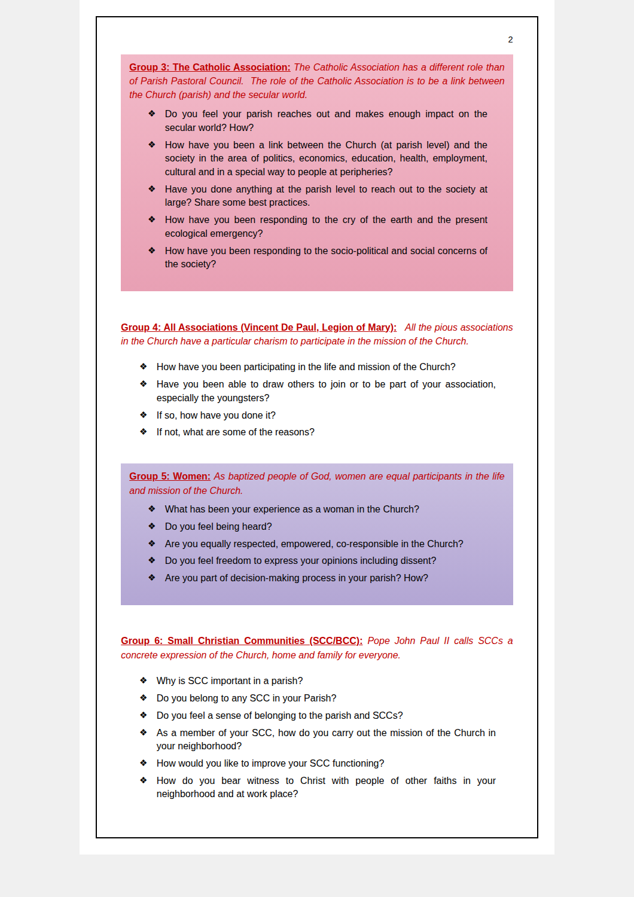2
Group 3: The Catholic Association: The Catholic Association has a different role than of Parish Pastoral Council. The role of the Catholic Association is to be a link between the Church (parish) and the secular world.
Do you feel your parish reaches out and makes enough impact on the secular world? How?
How have you been a link between the Church (at parish level) and the society in the area of politics, economics, education, health, employment, cultural and in a special way to people at peripheries?
Have you done anything at the parish level to reach out to the society at large? Share some best practices.
How have you been responding to the cry of the earth and the present ecological emergency?
How have you been responding to the socio-political and social concerns of the society?
Group 4: All Associations (Vincent De Paul, Legion of Mary): All the pious associations in the Church have a particular charism to participate in the mission of the Church.
How have you been participating in the life and mission of the Church?
Have you been able to draw others to join or to be part of your association, especially the youngsters?
If so, how have you done it?
If not, what are some of the reasons?
Group 5: Women: As baptized people of God, women are equal participants in the life and mission of the Church.
What has been your experience as a woman in the Church?
Do you feel being heard?
Are you equally respected, empowered, co-responsible in the Church?
Do you feel freedom to express your opinions including dissent?
Are you part of decision-making process in your parish? How?
Group 6: Small Christian Communities (SCC/BCC): Pope John Paul II calls SCCs a concrete expression of the Church, home and family for everyone.
Why is SCC important in a parish?
Do you belong to any SCC in your Parish?
Do you feel a sense of belonging to the parish and SCCs?
As a member of your SCC, how do you carry out the mission of the Church in your neighborhood?
How would you like to improve your SCC functioning?
How do you bear witness to Christ with people of other faiths in your neighborhood and at work place?